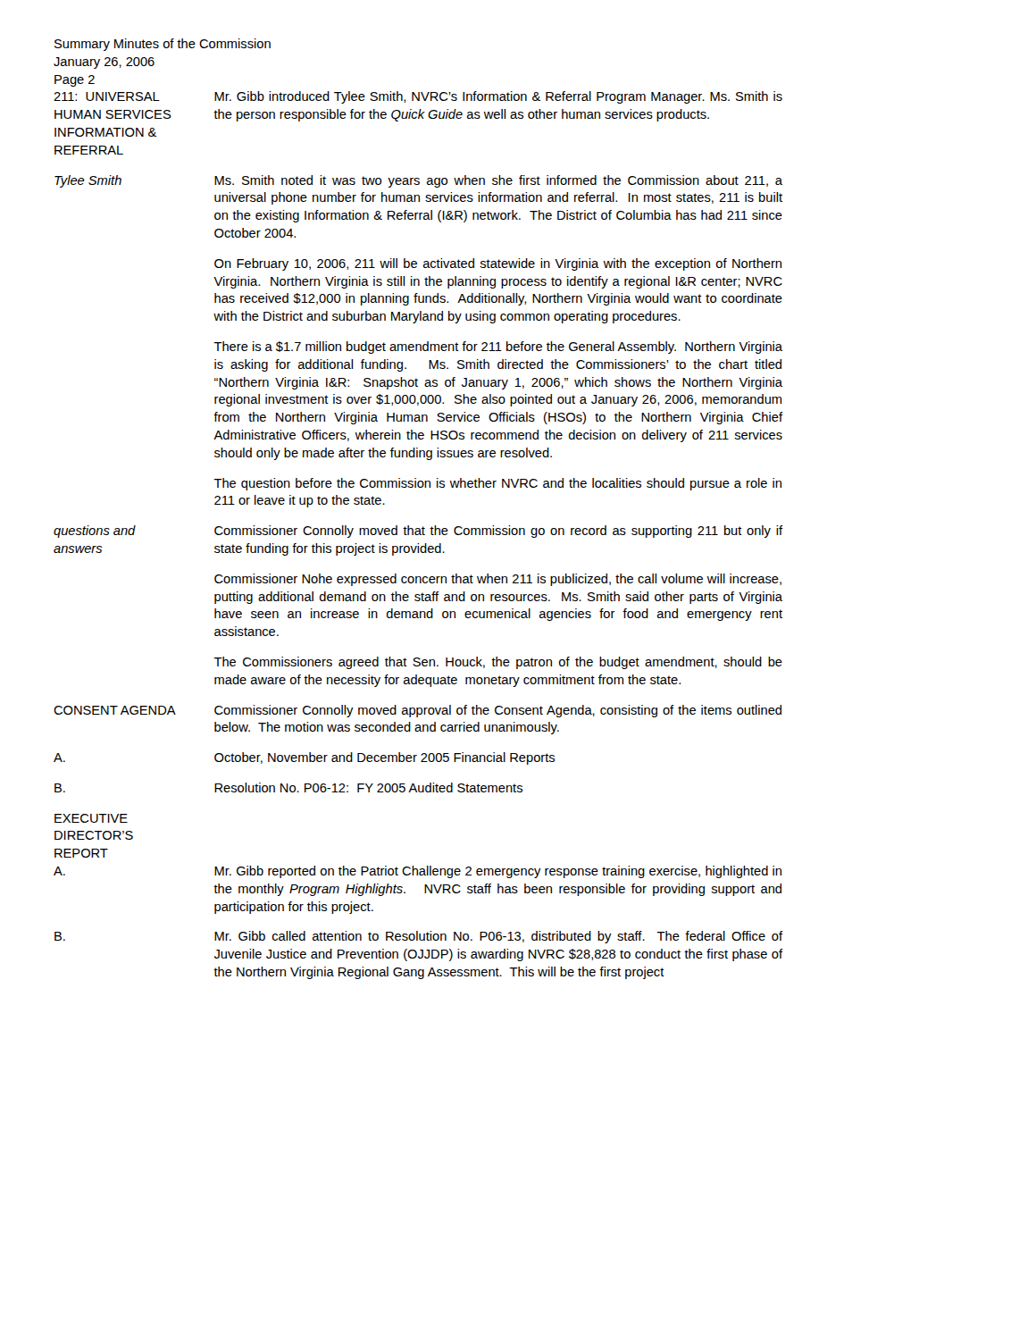Summary Minutes of the Commission
January 26, 2006
Page 2
| 211: UNIVERSAL HUMAN SERVICES INFORMATION & REFERRAL | Mr. Gibb introduced Tylee Smith, NVRC’s Information & Referral Program Manager. Ms. Smith is the person responsible for the Quick Guide as well as other human services products. |
| Tylee Smith | Ms. Smith noted it was two years ago when she first informed the Commission about 211, a universal phone number for human services information and referral. In most states, 211 is built on the existing Information & Referral (I&R) network. The District of Columbia has had 211 since October 2004. On February 10, 2006, 211 will be activated statewide in Virginia with the exception of Northern Virginia. Northern Virginia is still in the planning process to identify a regional I&R center; NVRC has received $12,000 in planning funds. Additionally, Northern Virginia would want to coordinate with the District and suburban Maryland by using common operating procedures. There is a $1.7 million budget amendment for 211 before the General Assembly. Northern Virginia is asking for additional funding. Ms. Smith directed the Commissioners’ to the chart titled “Northern Virginia I&R: Snapshot as of January 1, 2006,” which shows the Northern Virginia regional investment is over $1,000,000. She also pointed out a January 26, 2006, memorandum from the Northern Virginia Human Service Officials (HSOs) to the Northern Virginia Chief Administrative Officers, wherein the HSOs recommend the decision on delivery of 211 services should only be made after the funding issues are resolved. The question before the Commission is whether NVRC and the localities should pursue a role in 211 or leave it up to the state. |
| questions and answers | Commissioner Connolly moved that the Commission go on record as supporting 211 but only if state funding for this project is provided. Commissioner Nohe expressed concern that when 211 is publicized, the call volume will increase, putting additional demand on the staff and on resources. Ms. Smith said other parts of Virginia have seen an increase in demand on ecumenical agencies for food and emergency rent assistance. The Commissioners agreed that Sen. Houck, the patron of the budget amendment, should be made aware of the necessity for adequate monetary commitment from the state. |
| CONSENT AGENDA | Commissioner Connolly moved approval of the Consent Agenda, consisting of the items outlined below. The motion was seconded and carried unanimously. |
| A. | October, November and December 2005 Financial Reports |
| B. | Resolution No. P06-12: FY 2005 Audited Statements |
| EXECUTIVE DIRECTOR’S REPORT | |
| A. | Mr. Gibb reported on the Patriot Challenge 2 emergency response training exercise, highlighted in the monthly Program Highlights . NVRC staff has been responsible for providing support and participation for this project. |
| B. | Mr. Gibb called attention to Resolution No. P06-13, distributed by staff. The federal Office of Juvenile Justice and Prevention (OJJDP) is awarding NVRC $28,828 to conduct the first phase of the Northern Virginia Regional Gang Assessment. This will be the first project |